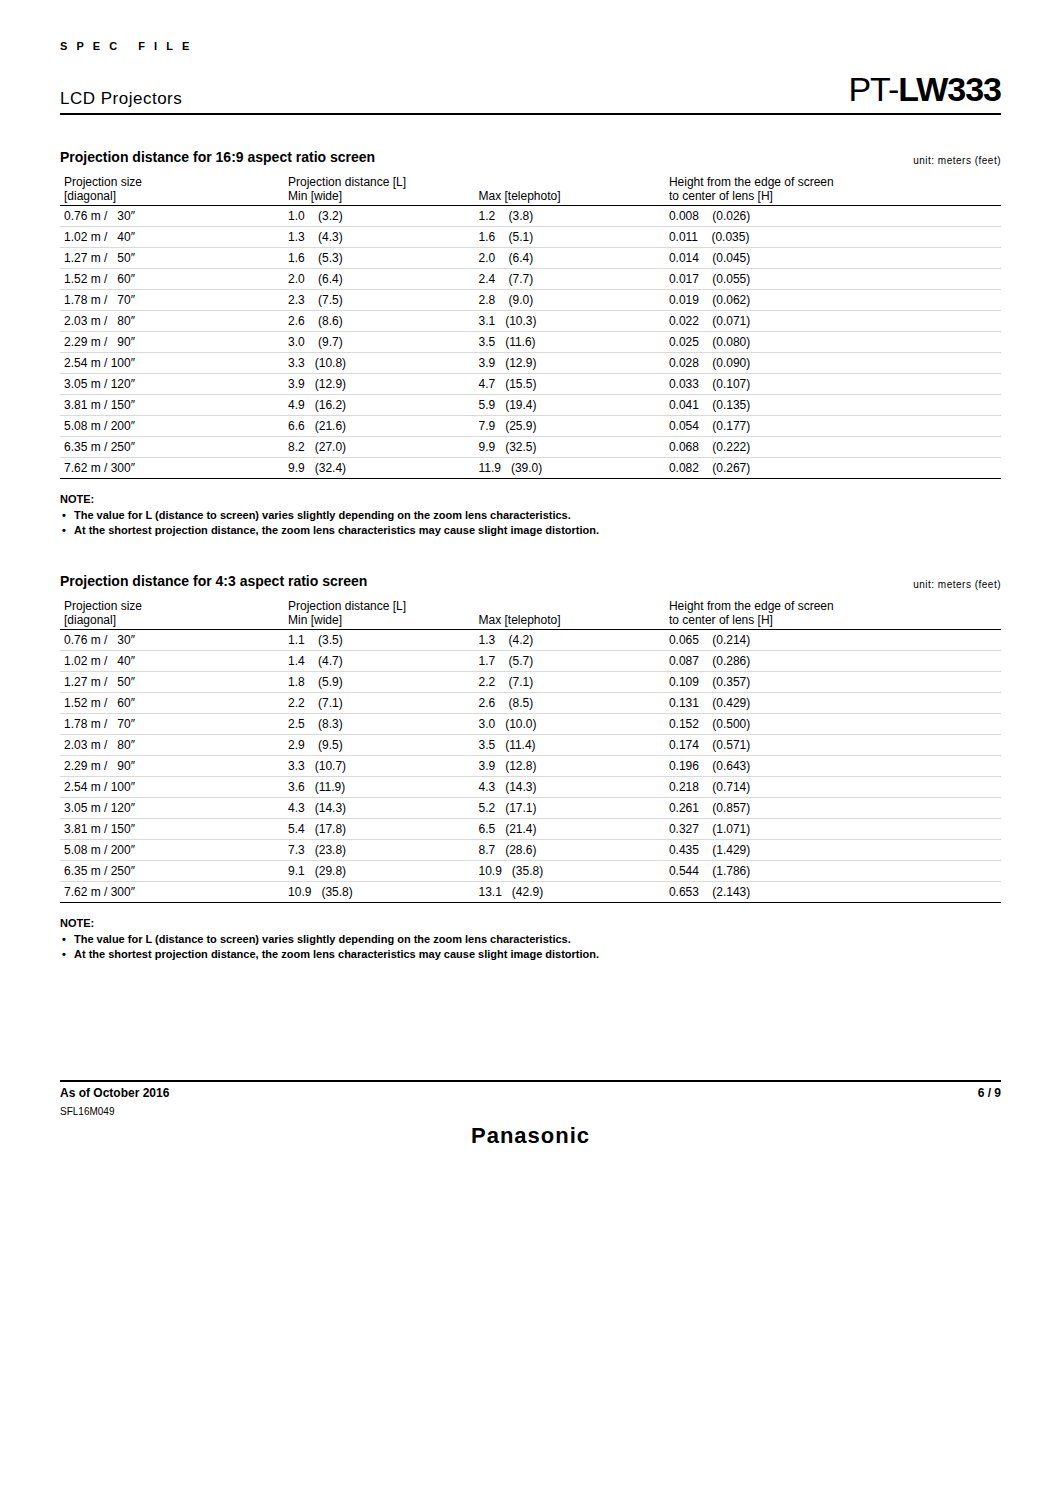S P E C F I L E
LCD Projectors
PT-LW333
unit: meters (feet)
Projection distance for 16:9 aspect ratio screen
| Projection size | Projection distance [L] | Height from the edge of screen |
| --- | --- | --- |
| [diagonal] | Min [wide] | Max [telephoto] | to center of lens [H] |
| 0.76 m / 30″ | 1.0 (3.2) | 1.2 (3.8) | 0.008 (0.026) |
| 1.02 m / 40″ | 1.3 (4.3) | 1.6 (5.1) | 0.011 (0.035) |
| 1.27 m / 50″ | 1.6 (5.3) | 2.0 (6.4) | 0.014 (0.045) |
| 1.52 m / 60″ | 2.0 (6.4) | 2.4 (7.7) | 0.017 (0.055) |
| 1.78 m / 70″ | 2.3 (7.5) | 2.8 (9.0) | 0.019 (0.062) |
| 2.03 m / 80″ | 2.6 (8.6) | 3.1 (10.3) | 0.022 (0.071) |
| 2.29 m / 90″ | 3.0 (9.7) | 3.5 (11.6) | 0.025 (0.080) |
| 2.54 m / 100″ | 3.3 (10.8) | 3.9 (12.9) | 0.028 (0.090) |
| 3.05 m / 120″ | 3.9 (12.9) | 4.7 (15.5) | 0.033 (0.107) |
| 3.81 m / 150″ | 4.9 (16.2) | 5.9 (19.4) | 0.041 (0.135) |
| 5.08 m / 200″ | 6.6 (21.6) | 7.9 (25.9) | 0.054 (0.177) |
| 6.35 m / 250″ | 8.2 (27.0) | 9.9 (32.5) | 0.068 (0.222) |
| 7.62 m / 300″ | 9.9 (32.4) | 11.9 (39.0) | 0.082 (0.267) |
NOTE:
The value for L (distance to screen) varies slightly depending on the zoom lens characteristics.
At the shortest projection distance, the zoom lens characteristics may cause slight image distortion.
unit: meters (feet)
Projection distance for 4:3 aspect ratio screen
| Projection size | Projection distance [L] | Height from the edge of screen |
| --- | --- | --- |
| [diagonal] | Min [wide] | Max [telephoto] | to center of lens [H] |
| 0.76 m / 30″ | 1.1 (3.5) | 1.3 (4.2) | 0.065 (0.214) |
| 1.02 m / 40″ | 1.4 (4.7) | 1.7 (5.7) | 0.087 (0.286) |
| 1.27 m / 50″ | 1.8 (5.9) | 2.2 (7.1) | 0.109 (0.357) |
| 1.52 m / 60″ | 2.2 (7.1) | 2.6 (8.5) | 0.131 (0.429) |
| 1.78 m / 70″ | 2.5 (8.3) | 3.0 (10.0) | 0.152 (0.500) |
| 2.03 m / 80″ | 2.9 (9.5) | 3.5 (11.4) | 0.174 (0.571) |
| 2.29 m / 90″ | 3.3 (10.7) | 3.9 (12.8) | 0.196 (0.643) |
| 2.54 m / 100″ | 3.6 (11.9) | 4.3 (14.3) | 0.218 (0.714) |
| 3.05 m / 120″ | 4.3 (14.3) | 5.2 (17.1) | 0.261 (0.857) |
| 3.81 m / 150″ | 5.4 (17.8) | 6.5 (21.4) | 0.327 (1.071) |
| 5.08 m / 200″ | 7.3 (23.8) | 8.7 (28.6) | 0.435 (1.429) |
| 6.35 m / 250″ | 9.1 (29.8) | 10.9 (35.8) | 0.544 (1.786) |
| 7.62 m / 300″ | 10.9 (35.8) | 13.1 (42.9) | 0.653 (2.143) |
NOTE:
The value for L (distance to screen) varies slightly depending on the zoom lens characteristics.
At the shortest projection distance, the zoom lens characteristics may cause slight image distortion.
As of October 2016
6 / 9
SFL16M049
Panasonic